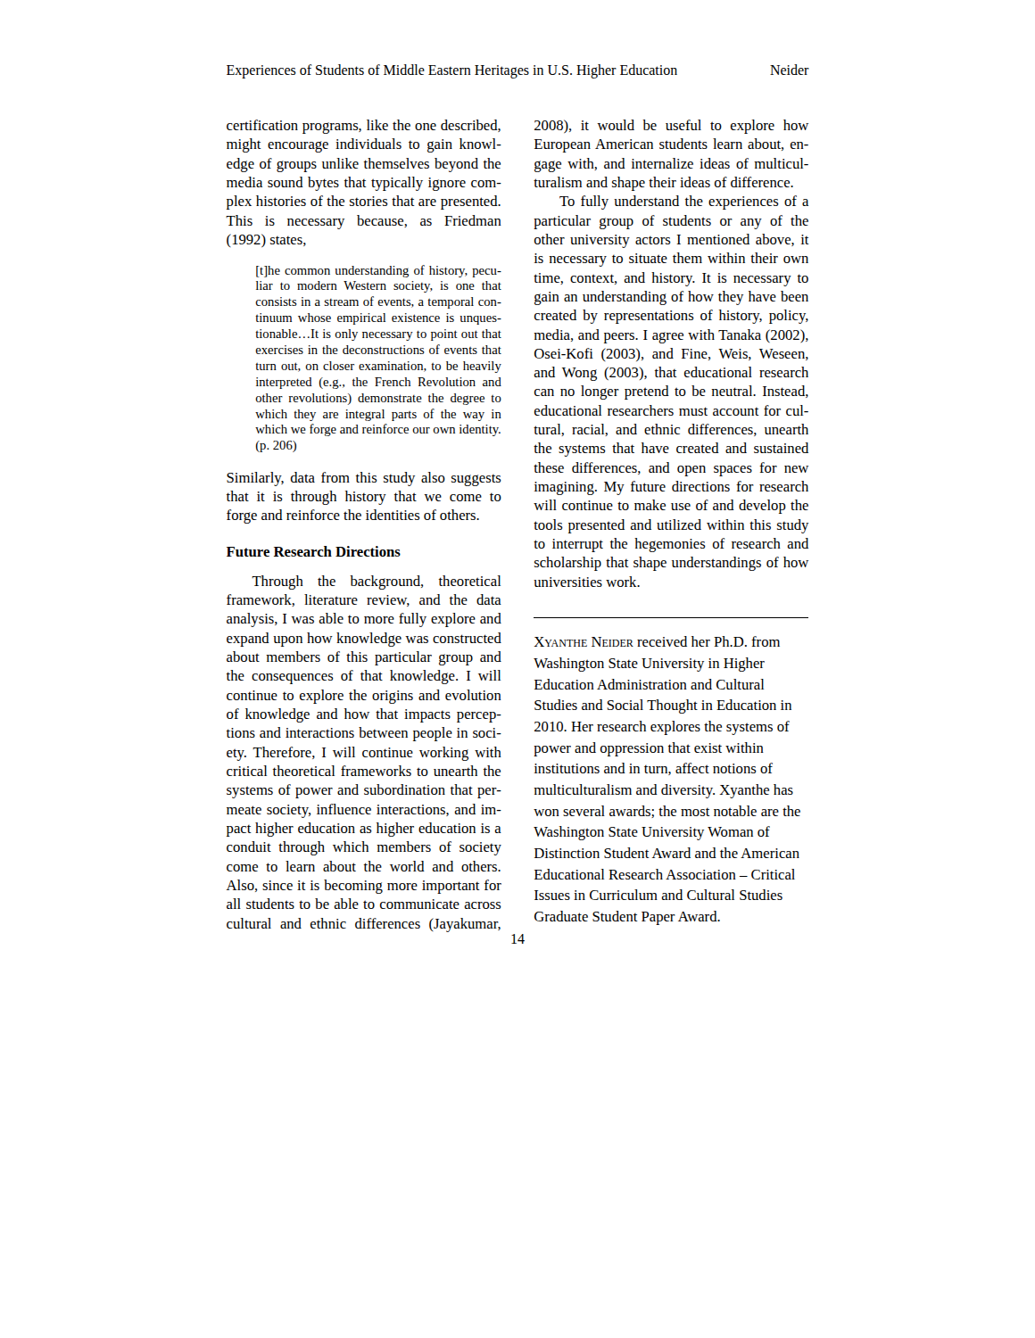Experiences of Students of Middle Eastern Heritages in U.S. Higher Education Neider
certification programs, like the one described, might encourage individuals to gain knowledge of groups unlike themselves beyond the media sound bytes that typically ignore complex histories of the stories that are presented. This is necessary because, as Friedman (1992) states,
[t]he common understanding of history, peculiar to modern Western society, is one that consists in a stream of events, a temporal continuum whose empirical existence is unquestionable…It is only necessary to point out that exercises in the deconstructions of events that turn out, on closer examination, to be heavily interpreted (e.g., the French Revolution and other revolutions) demonstrate the degree to which they are integral parts of the way in which we forge and reinforce our own identity. (p. 206)
Similarly, data from this study also suggests that it is through history that we come to forge and reinforce the identities of others.
Future Research Directions
Through the background, theoretical framework, literature review, and the data analysis, I was able to more fully explore and expand upon how knowledge was constructed about members of this particular group and the consequences of that knowledge. I will continue to explore the origins and evolution of knowledge and how that impacts perceptions and interactions between people in society. Therefore, I will continue working with critical theoretical frameworks to unearth the systems of power and subordination that permeate society, influence interactions, and impact higher education as higher education is a conduit through which members of society come to learn about the world and others. Also, since it is becoming more important for all students to be able to communicate across cultural and ethnic differences (Jayakumar, 2008), it would be useful to explore how European American students learn about, engage with, and internalize ideas of multiculturalism and shape their ideas of difference.
To fully understand the experiences of a particular group of students or any of the other university actors I mentioned above, it is necessary to situate them within their own time, context, and history. It is necessary to gain an understanding of how they have been created by representations of history, policy, media, and peers. I agree with Tanaka (2002), Osei-Kofi (2003), and Fine, Weis, Weseen, and Wong (2003), that educational research can no longer pretend to be neutral. Instead, educational researchers must account for cultural, racial, and ethnic differences, unearth the systems that have created and sustained these differences, and open spaces for new imagining. My future directions for research will continue to make use of and develop the tools presented and utilized within this study to interrupt the hegemonies of research and scholarship that shape understandings of how universities work.
Xyanthe Neider received her Ph.D. from Washington State University in Higher Education Administration and Cultural Studies and Social Thought in Education in 2010. Her research explores the systems of power and oppression that exist within institutions and in turn, affect notions of multiculturalism and diversity. Xyanthe has won several awards; the most notable are the Washington State University Woman of Distinction Student Award and the American Educational Research Association – Critical Issues in Curriculum and Cultural Studies Graduate Student Paper Award.
14